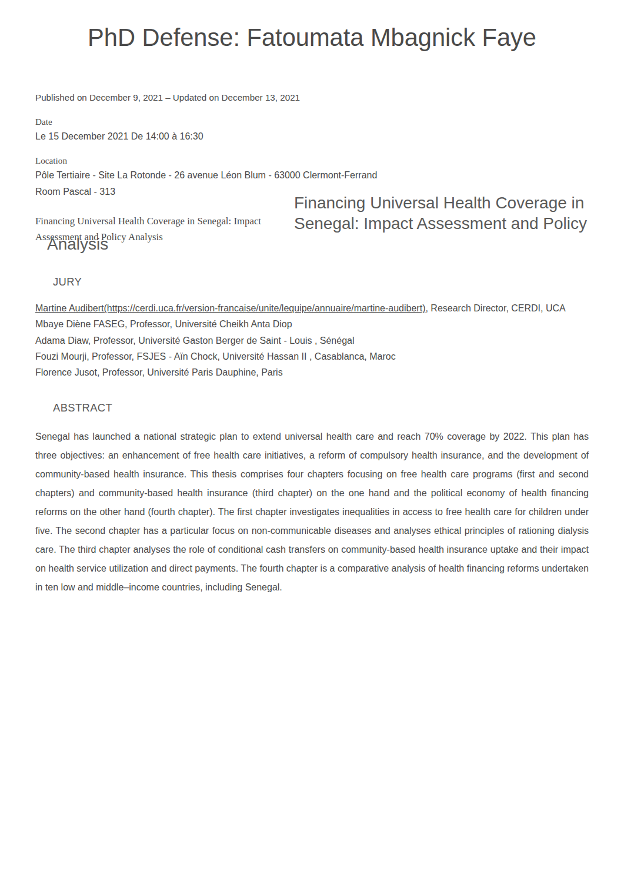PhD Defense: Fatoumata Mbagnick Faye
Published on December 9, 2021 – Updated on December 13, 2021
Date
Le 15 December 2021 De 14:00 à 16:30
Location
Pôle Tertiaire - Site La Rotonde - 26 avenue Léon Blum - 63000 Clermont-Ferrand
Room Pascal - 313
Financing Universal Health Coverage in Senegal: Impact Assessment and Policy Analysis
Financing Universal Health Coverage in Senegal: Impact Assessment and Policy
Analysis
JURY
Martine Audibert(https://cerdi.uca.fr/version-francaise/unite/lequipe/annuaire/martine-audibert), Research Director, CERDI, UCA
Mbaye Diène FASEG, Professor, Université Cheikh Anta Diop
Adama Diaw, Professor, Université Gaston Berger de Saint - Louis , Sénégal
Fouzi Mourji, Professor, FSJES - Aïn Chock, Université Hassan II , Casablanca, Maroc
Florence Jusot, Professor, Université Paris Dauphine, Paris
ABSTRACT
Senegal has launched a national strategic plan to extend universal health care and reach 70% coverage by 2022. This plan has three objectives: an enhancement of free health care initiatives, a reform of compulsory health insurance, and the development of community-based health insurance. This thesis comprises four chapters focusing on free health care programs (first and second chapters) and community-based health insurance (third chapter) on the one hand and the political economy of health financing reforms on the other hand (fourth chapter). The first chapter investigates inequalities in access to free health care for children under five. The second chapter has a particular focus on non-communicable diseases and analyses ethical principles of rationing dialysis care. The third chapter analyses the role of conditional cash transfers on community-based health insurance uptake and their impact on health service utilization and direct payments. The fourth chapter is a comparative analysis of health financing reforms undertaken in ten low and middle–income countries, including Senegal.